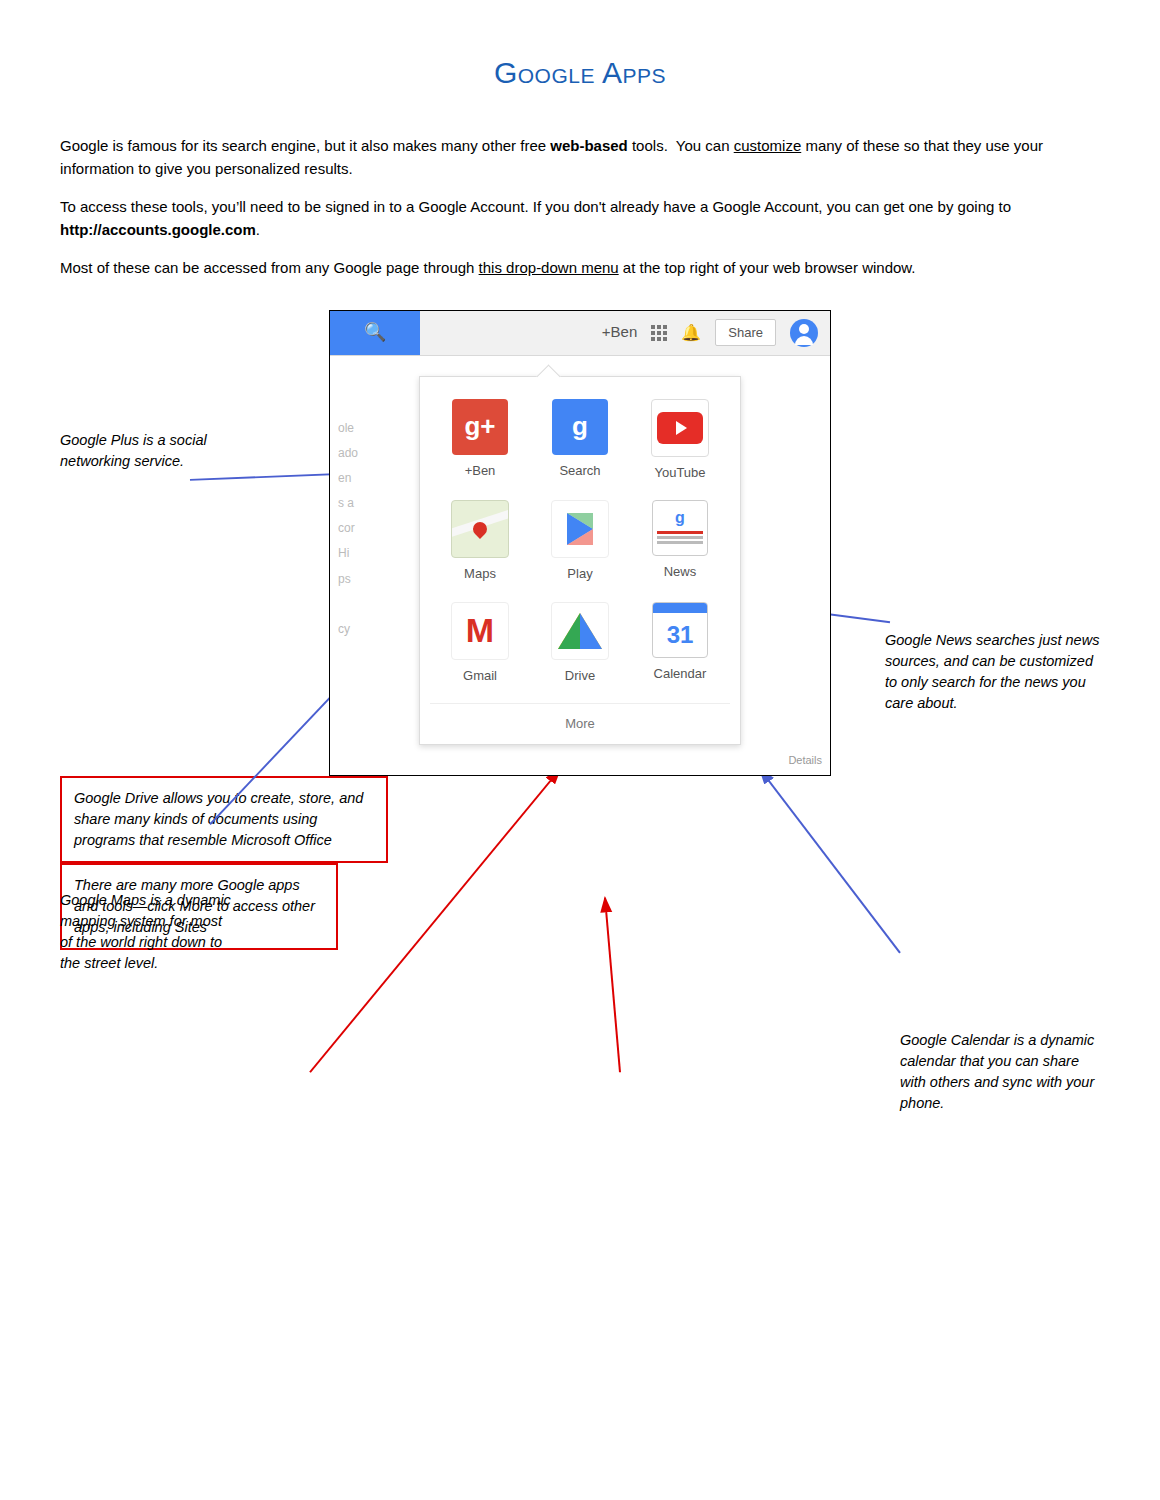Google Apps
Google is famous for its search engine, but it also makes many other free web-based tools. You can customize many of these so that they use your information to give you personalized results.
To access these tools, you’ll need to be signed in to a Google Account. If you don't already have a Google Account, you can get one by going to http://accounts.google.com.
Most of these can be accessed from any Google page through this drop-down menu at the top right of your web browser window.
🔍
+Ben 🔔 Share
ole
ado
en
s a
cor
Hi
ps
cy
g+
+Ben
g
Search
YouTube
Maps
Play
g
News
M
Gmail
Drive
31
Calendar
More
Details
Google Plus is a social networking service.
Google Maps is a dynamic mapping system for most of the world right down to the street level.
Google News searches just news sources, and can be customized to only search for the news you care about.
Google Calendar is a dynamic calendar that you can share with others and sync with your phone.
Google Drive allows you to create, store, and share many kinds of documents using programs that resemble Microsoft Office
There are many more Google apps and tools—click More to access other apps, including Sites